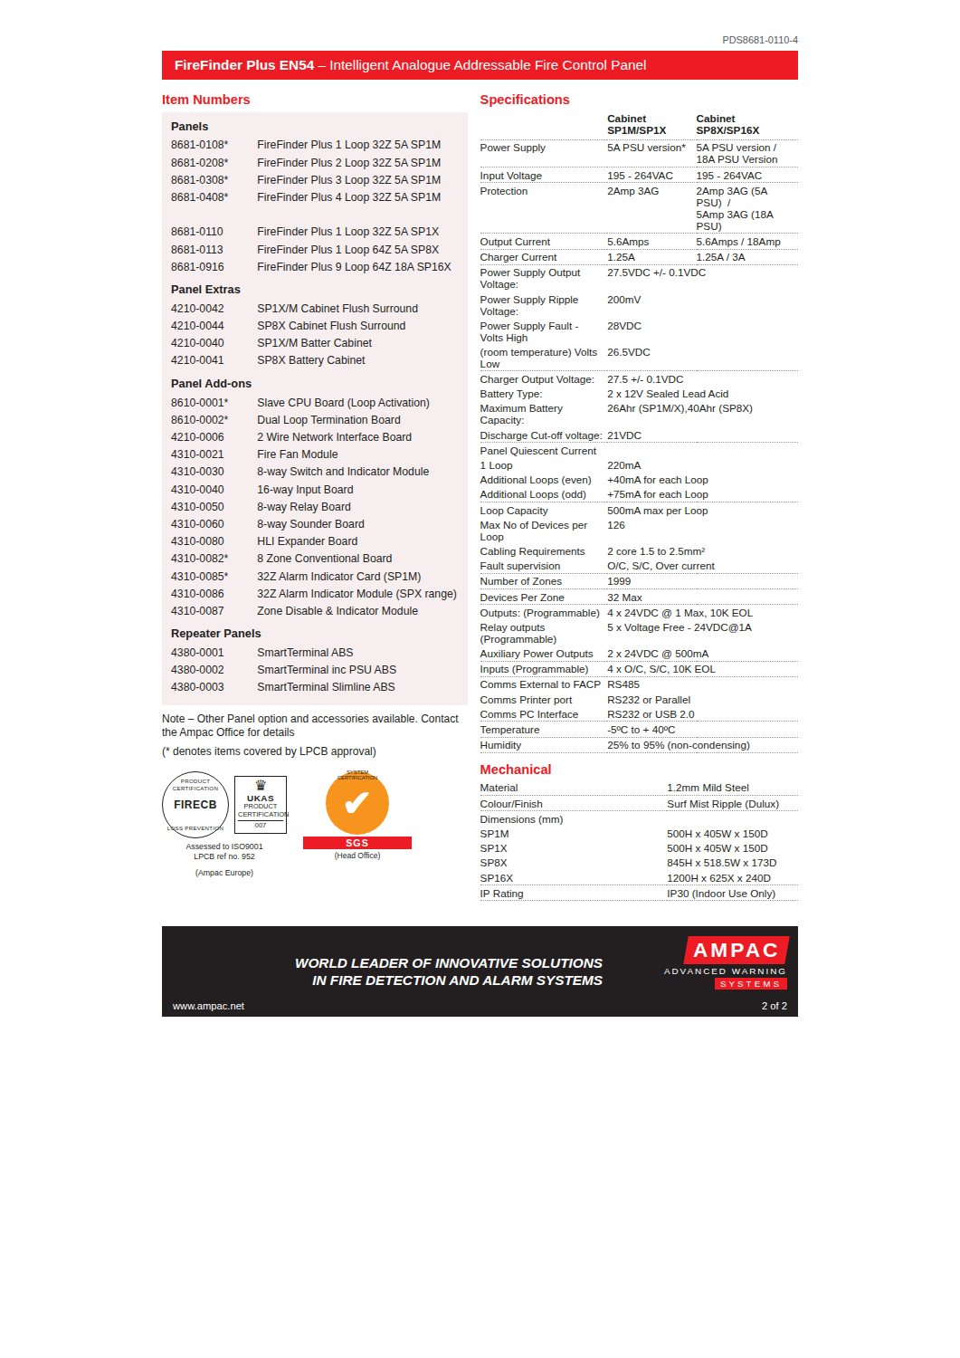PDS8681-0110-4
FireFinder Plus EN54 – Intelligent Analogue Addressable Fire Control Panel
Item Numbers
Panels
| 8681-0108* | FireFinder Plus 1 Loop 32Z 5A SP1M |
| 8681-0208* | FireFinder Plus 2 Loop 32Z 5A SP1M |
| 8681-0308* | FireFinder Plus 3 Loop 32Z 5A SP1M |
| 8681-0408* | FireFinder Plus 4 Loop 32Z 5A SP1M |
| 8681-0110 | FireFinder Plus 1 Loop 32Z 5A SP1X |
| 8681-0113 | FireFinder Plus 1 Loop 64Z 5A SP8X |
| 8681-0916 | FireFinder Plus 9 Loop 64Z 18A SP16X |
Panel Extras
| 4210-0042 | SP1X/M Cabinet Flush Surround |
| 4210-0044 | SP8X Cabinet Flush Surround |
| 4210-0040 | SP1X/M Batter Cabinet |
| 4210-0041 | SP8X Battery Cabinet |
Panel Add-ons
| 8610-0001* | Slave CPU Board (Loop Activation) |
| 8610-0002* | Dual Loop Termination Board |
| 4210-0006 | 2 Wire Network Interface Board |
| 4310-0021 | Fire Fan Module |
| 4310-0030 | 8-way Switch and Indicator Module |
| 4310-0040 | 16-way Input Board |
| 4310-0050 | 8-way Relay Board |
| 4310-0060 | 8-way Sounder Board |
| 4310-0080 | HLI Expander Board |
| 4310-0082* | 8 Zone Conventional Board |
| 4310-0085* | 32Z Alarm Indicator Card (SP1M) |
| 4310-0086 | 32Z Alarm Indicator Module (SPX range) |
| 4310-0087 | Zone Disable & Indicator Module |
Repeater Panels
| 4380-0001 | SmartTerminal ABS |
| 4380-0002 | SmartTerminal inc PSU ABS |
| 4380-0003 | SmartTerminal Slimline ABS |
Note – Other Panel option and accessories available. Contact the Ampac Office for details (* denotes items covered by LPCB approval)
PRODUCT CERTIFICATION
FIRECB
LOSS PREVENTION
♛
UKAS
PRODUCT
CERTIFICATION
007
Assessed to ISO9001
LPCB ref no. 952
(Ampac Europe)
SYSTEM CERTIFICATION
✔
SGS
(Head Office)
Specifications
| | Cabinet SP1M/SP1X | Cabinet SP8X/SP16X |
| --- | --- | --- |
| Power Supply | 5A PSU version* | 5A PSU version / 18A PSU Version |
| Input Voltage | 195 - 264VAC | 195 - 264VAC |
| Protection | 2Amp 3AG | 2Amp 3AG (5A PSU) / 5Amp 3AG (18A PSU) |
| Output Current | 5.6Amps | 5.6Amps / 18Amp |
| Charger Current | 1.25A | 1.25A / 3A |
| Power Supply Output Voltage: | 27.5VDC +/- 0.1VDC |
| Power Supply Ripple Voltage: | 200mV |
| Power Supply Fault - Volts High | 28VDC |
| (room temperature) Volts Low | 26.5VDC |
| Charger Output Voltage: | 27.5 +/- 0.1VDC |
| Battery Type: | 2 x 12V Sealed Lead Acid |
| Maximum Battery Capacity: | 26Ahr (SP1M/X),40Ahr (SP8X) |
| Discharge Cut-off voltage: | 21VDC |
| Panel Quiescent Current | |
| 1 Loop | 220mA |
| Additional Loops (even) | +40mA for each Loop |
| Additional Loops (odd) | +75mA for each Loop |
| Loop Capacity | 500mA max per Loop |
| Max No of Devices per Loop | 126 |
| Cabling Requirements | 2 core 1.5 to 2.5mm² |
| Fault supervision | O/C, S/C, Over current |
| Number of Zones | 1999 |
| Devices Per Zone | 32 Max |
| Outputs: (Programmable) | 4 x 24VDC @ 1 Max, 10K EOL |
| Relay outputs (Programmable) | 5 x Voltage Free - 24VDC@1A |
| Auxiliary Power Outputs | 2 x 24VDC @ 500mA |
| Inputs (Programmable) | 4 x O/C, S/C, 10K EOL |
| Comms External to FACP | RS485 |
| Comms Printer port | RS232 or Parallel |
| Comms PC Interface | RS232 or USB 2.0 |
| Temperature | -5ºC to + 40ºC |
| Humidity | 25% to 95% (non-condensing) |
Mechanical
| Material | 1.2mm Mild Steel |
| Colour/Finish | Surf Mist Ripple (Dulux) |
| Dimensions (mm) | |
| SP1M | 500H x 405W x 150D |
| SP1X | 500H x 405W x 150D |
| SP8X | 845H x 518.5W x 173D |
| SP16X | 1200H x 625X x 240D |
| IP Rating | IP30 (Indoor Use Only) |
WORLD LEADER OF INNOVATIVE SOLUTIONS IN FIRE DETECTION AND ALARM SYSTEMS
AMPAC
ADVANCED WARNING
SYSTEMS
www.ampac.net
2 of 2